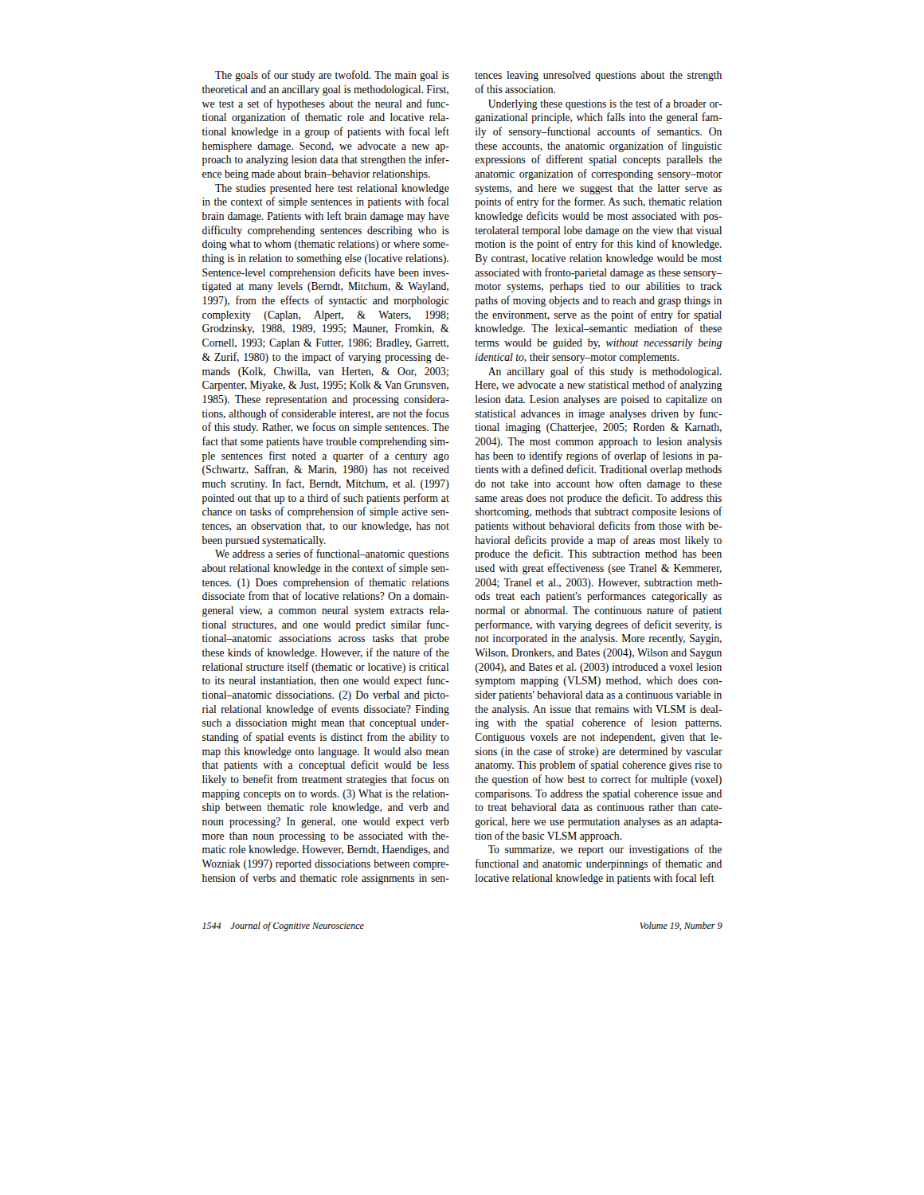The goals of our study are twofold. The main goal is theoretical and an ancillary goal is methodological. First, we test a set of hypotheses about the neural and functional organization of thematic role and locative relational knowledge in a group of patients with focal left hemisphere damage. Second, we advocate a new approach to analyzing lesion data that strengthen the inference being made about brain–behavior relationships.
The studies presented here test relational knowledge in the context of simple sentences in patients with focal brain damage. Patients with left brain damage may have difficulty comprehending sentences describing who is doing what to whom (thematic relations) or where something is in relation to something else (locative relations). Sentence-level comprehension deficits have been investigated at many levels (Berndt, Mitchum, & Wayland, 1997), from the effects of syntactic and morphologic complexity (Caplan, Alpert, & Waters, 1998; Grodzinsky, 1988, 1989, 1995; Mauner, Fromkin, & Cornell, 1993; Caplan & Futter, 1986; Bradley, Garrett, & Zurif, 1980) to the impact of varying processing demands (Kolk, Chwilla, van Herten, & Oor, 2003; Carpenter, Miyake, & Just, 1995; Kolk & Van Grunsven, 1985). These representation and processing considerations, although of considerable interest, are not the focus of this study. Rather, we focus on simple sentences. The fact that some patients have trouble comprehending simple sentences first noted a quarter of a century ago (Schwartz, Saffran, & Marin, 1980) has not received much scrutiny. In fact, Berndt, Mitchum, et al. (1997) pointed out that up to a third of such patients perform at chance on tasks of comprehension of simple active sentences, an observation that, to our knowledge, has not been pursued systematically.
We address a series of functional–anatomic questions about relational knowledge in the context of simple sentences. (1) Does comprehension of thematic relations dissociate from that of locative relations? On a domain-general view, a common neural system extracts relational structures, and one would predict similar functional–anatomic associations across tasks that probe these kinds of knowledge. However, if the nature of the relational structure itself (thematic or locative) is critical to its neural instantiation, then one would expect functional–anatomic dissociations. (2) Do verbal and pictorial relational knowledge of events dissociate? Finding such a dissociation might mean that conceptual understanding of spatial events is distinct from the ability to map this knowledge onto language. It would also mean that patients with a conceptual deficit would be less likely to benefit from treatment strategies that focus on mapping concepts on to words. (3) What is the relationship between thematic role knowledge, and verb and noun processing? In general, one would expect verb more than noun processing to be associated with thematic role knowledge. However, Berndt, Haendiges, and Wozniak (1997) reported dissociations between comprehension of verbs and thematic role assignments in sentences leaving unresolved questions about the strength of this association.
Underlying these questions is the test of a broader organizational principle, which falls into the general family of sensory–functional accounts of semantics. On these accounts, the anatomic organization of linguistic expressions of different spatial concepts parallels the anatomic organization of corresponding sensory–motor systems, and here we suggest that the latter serve as points of entry for the former. As such, thematic relation knowledge deficits would be most associated with posterolateral temporal lobe damage on the view that visual motion is the point of entry for this kind of knowledge. By contrast, locative relation knowledge would be most associated with fronto-parietal damage as these sensory–motor systems, perhaps tied to our abilities to track paths of moving objects and to reach and grasp things in the environment, serve as the point of entry for spatial knowledge. The lexical–semantic mediation of these terms would be guided by, without necessarily being identical to, their sensory–motor complements.
An ancillary goal of this study is methodological. Here, we advocate a new statistical method of analyzing lesion data. Lesion analyses are poised to capitalize on statistical advances in image analyses driven by functional imaging (Chatterjee, 2005; Rorden & Karnath, 2004). The most common approach to lesion analysis has been to identify regions of overlap of lesions in patients with a defined deficit. Traditional overlap methods do not take into account how often damage to these same areas does not produce the deficit. To address this shortcoming, methods that subtract composite lesions of patients without behavioral deficits from those with behavioral deficits provide a map of areas most likely to produce the deficit. This subtraction method has been used with great effectiveness (see Tranel & Kemmerer, 2004; Tranel et al., 2003). However, subtraction methods treat each patient's performances categorically as normal or abnormal. The continuous nature of patient performance, with varying degrees of deficit severity, is not incorporated in the analysis. More recently, Saygin, Wilson, Dronkers, and Bates (2004), Wilson and Saygun (2004), and Bates et al. (2003) introduced a voxel lesion symptom mapping (VLSM) method, which does consider patients' behavioral data as a continuous variable in the analysis. An issue that remains with VLSM is dealing with the spatial coherence of lesion patterns. Contiguous voxels are not independent, given that lesions (in the case of stroke) are determined by vascular anatomy. This problem of spatial coherence gives rise to the question of how best to correct for multiple (voxel) comparisons. To address the spatial coherence issue and to treat behavioral data as continuous rather than categorical, here we use permutation analyses as an adaptation of the basic VLSM approach.
To summarize, we report our investigations of the functional and anatomic underpinnings of thematic and locative relational knowledge in patients with focal left
1544 Journal of Cognitive Neuroscience Volume 19, Number 9